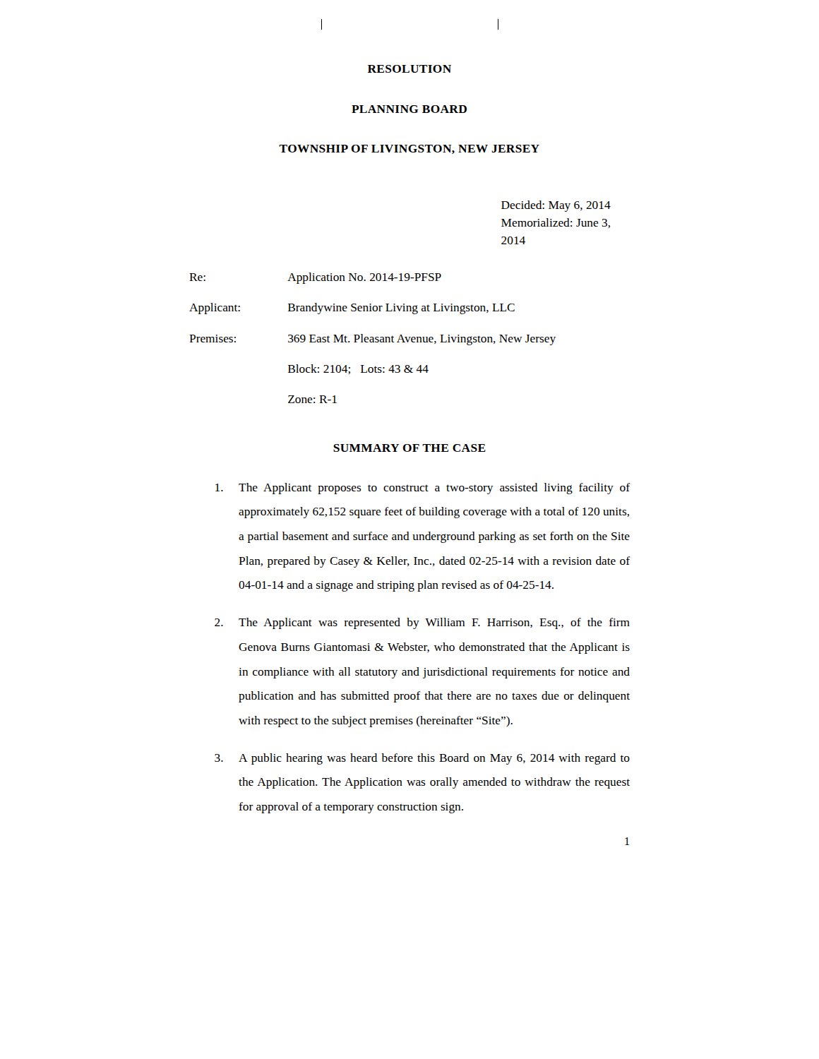RESOLUTION
PLANNING BOARD
TOWNSHIP OF LIVINGSTON, NEW JERSEY
Decided: May 6, 2014
Memorialized: June 3, 2014
Re:
Application No. 2014-19-PFSP
Applicant:
Brandywine Senior Living at Livingston, LLC
Premises:
369 East Mt. Pleasant Avenue, Livingston, New Jersey
Block: 2104; Lots: 43 & 44
Zone: R-1
SUMMARY OF THE CASE
The Applicant proposes to construct a two-story assisted living facility of approximately 62,152 square feet of building coverage with a total of 120 units, a partial basement and surface and underground parking as set forth on the Site Plan, prepared by Casey & Keller, Inc., dated 02-25-14 with a revision date of 04-01-14 and a signage and striping plan revised as of 04-25-14.
The Applicant was represented by William F. Harrison, Esq., of the firm Genova Burns Giantomasi & Webster, who demonstrated that the Applicant is in compliance with all statutory and jurisdictional requirements for notice and publication and has submitted proof that there are no taxes due or delinquent with respect to the subject premises (hereinafter “Site”).
A public hearing was heard before this Board on May 6, 2014 with regard to the Application. The Application was orally amended to withdraw the request for approval of a temporary construction sign.
1